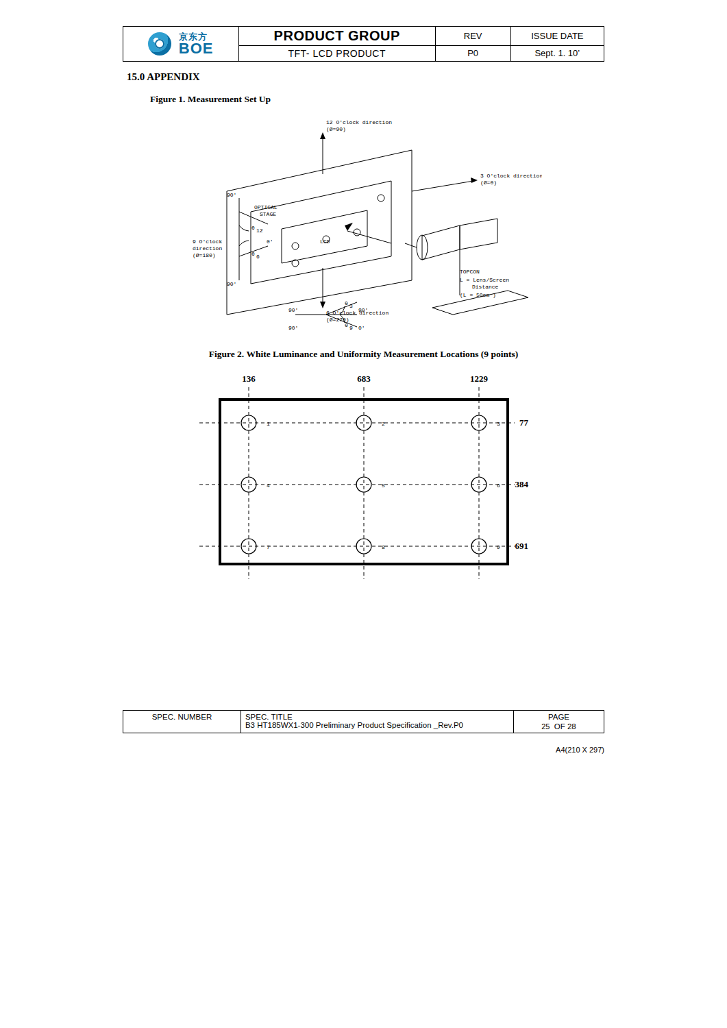| 京东方 BOE | PRODUCT GROUP | REV | ISSUE DATE |
| TFT- LCD PRODUCT | P0 | Sept. 1. 10’ |
15.0 APPENDIX
Figure 1. Measurement Set Up
12 O'clock direction (Ø=90) OPTICAL STAGE 90' 9 O'clock direction (Ø=180) 90' θ 12 θ 6 0' LCD 6 O'clock direction (Ø=270) 90' 90' 90' 0' θ 3 θ 9 3 O'clock direction (Ø=0) TOPCON L = Lens/Screen Distance (L = 50cm )
Figure 2. White Luminance and Uniformity Measurement Locations (9 points)
136 683 1229 77 384 691 1 2 3 4 5 6 7 8 9
| SPEC. NUMBER | SPEC. TITLE B3 HT185WX1-300 Preliminary Product Specification _Rev.P0 | PAGE 25 OF 28 |
A4(210 X 297)